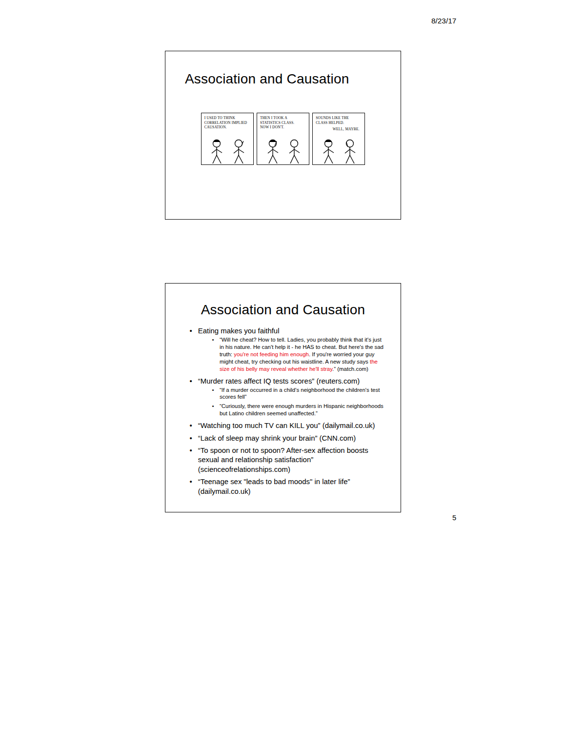8/23/17
Association and Causation
I used to think
correlation implied
causation.
Then I took a
statistics class.
Now I don't.
Sounds like the
class helped.
Well, maybe.
Association and Causation
Eating makes you faithful
“Will he cheat? How to tell. Ladies, you probably think that it's just in his nature. He can't help it - he HAS to cheat. But here's the sad truth: you're not feeding him enough. If you're worried your guy might cheat, try checking out his waistline. A new study says the size of his belly may reveal whether he'll stray.” (match.com)
“Murder rates affect IQ tests scores” (reuters.com)
“If a murder occurred in a child's neighborhood the children's test scores fell”
“Curiously, there were enough murders in Hispanic neighborhoods but Latino children seemed unaffected.”
“Watching too much TV can KILL you” (dailymail.co.uk)
“Lack of sleep may shrink your brain” (CNN.com)
“To spoon or not to spoon? After-sex affection boosts sexual and relationship satisfaction” (scienceofrelationships.com)
“Teenage sex "leads to bad moods" in later life” (dailymail.co.uk)
5